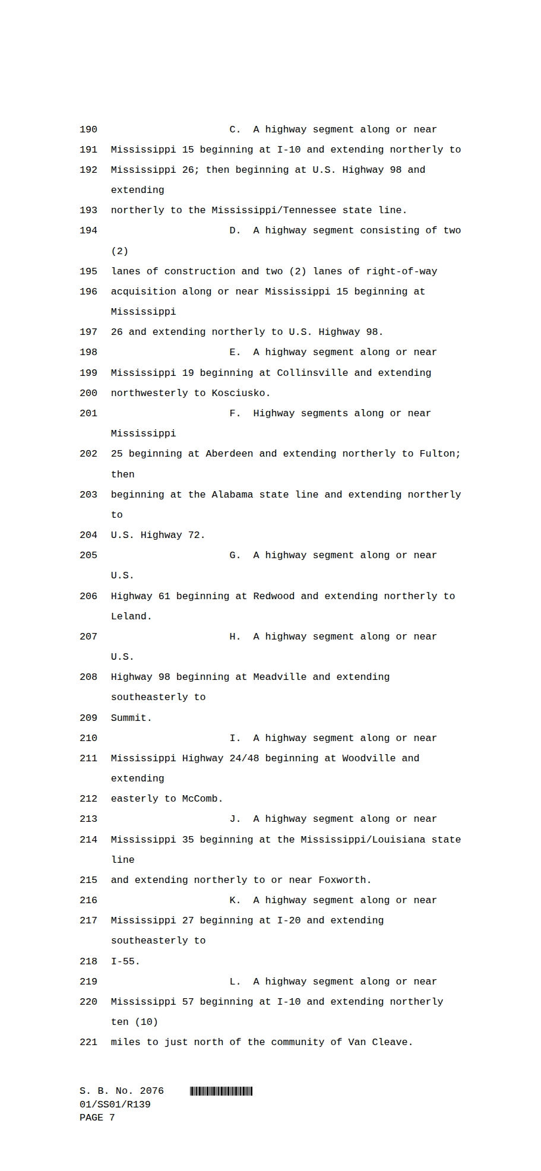| 190 | C. A highway segment along or near |
| 191 | Mississippi 15 beginning at I-10 and extending northerly to |
| 192 | Mississippi 26; then beginning at U.S. Highway 98 and extending |
| 193 | northerly to the Mississippi/Tennessee state line. |
| 194 | D. A highway segment consisting of two (2) |
| 195 | lanes of construction and two (2) lanes of right-of-way |
| 196 | acquisition along or near Mississippi 15 beginning at Mississippi |
| 197 | 26 and extending northerly to U.S. Highway 98. |
| 198 | E. A highway segment along or near |
| 199 | Mississippi 19 beginning at Collinsville and extending |
| 200 | northwesterly to Kosciusko. |
| 201 | F. Highway segments along or near Mississippi |
| 202 | 25 beginning at Aberdeen and extending northerly to Fulton; then |
| 203 | beginning at the Alabama state line and extending northerly to |
| 204 | U.S. Highway 72. |
| 205 | G. A highway segment along or near U.S. |
| 206 | Highway 61 beginning at Redwood and extending northerly to Leland. |
| 207 | H. A highway segment along or near U.S. |
| 208 | Highway 98 beginning at Meadville and extending southeasterly to |
| 209 | Summit. |
| 210 | I. A highway segment along or near |
| 211 | Mississippi Highway 24/48 beginning at Woodville and extending |
| 212 | easterly to McComb. |
| 213 | J. A highway segment along or near |
| 214 | Mississippi 35 beginning at the Mississippi/Louisiana state line |
| 215 | and extending northerly to or near Foxworth. |
| 216 | K. A highway segment along or near |
| 217 | Mississippi 27 beginning at I-20 and extending southeasterly to |
| 218 | I-55. |
| 219 | L. A highway segment along or near |
| 220 | Mississippi 57 beginning at I-10 and extending northerly ten (10) |
| 221 | miles to just north of the community of Van Cleave. |
S. B. No. 2076
01/SS01/R139
PAGE 7